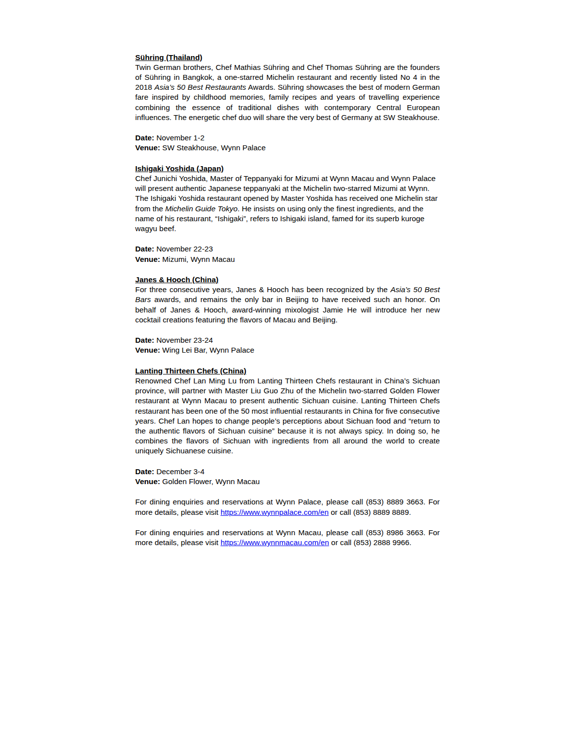Sühring (Thailand)
Twin German brothers, Chef Mathias Sühring and Chef Thomas Sühring are the founders of Sühring in Bangkok, a one-starred Michelin restaurant and recently listed No 4 in the 2018 Asia’s 50 Best Restaurants Awards. Sühring showcases the best of modern German fare inspired by childhood memories, family recipes and years of travelling experience combining the essence of traditional dishes with contemporary Central European influences. The energetic chef duo will share the very best of Germany at SW Steakhouse.
Date: November 1-2
Venue: SW Steakhouse, Wynn Palace
Ishigaki Yoshida (Japan)
Chef Junichi Yoshida, Master of Teppanyaki for Mizumi at Wynn Macau and Wynn Palace will present authentic Japanese teppanyaki at the Michelin two-starred Mizumi at Wynn. The Ishigaki Yoshida restaurant opened by Master Yoshida has received one Michelin star from the Michelin Guide Tokyo. He insists on using only the finest ingredients, and the name of his restaurant, “Ishigaki”, refers to Ishigaki island, famed for its superb kuroge wagyu beef.
Date: November 22-23
Venue: Mizumi, Wynn Macau
Janes & Hooch (China)
For three consecutive years, Janes & Hooch has been recognized by the Asia’s 50 Best Bars awards, and remains the only bar in Beijing to have received such an honor. On behalf of Janes & Hooch, award-winning mixologist Jamie He will introduce her new cocktail creations featuring the flavors of Macau and Beijing.
Date: November 23-24
Venue: Wing Lei Bar, Wynn Palace
Lanting Thirteen Chefs (China)
Renowned Chef Lan Ming Lu from Lanting Thirteen Chefs restaurant in China’s Sichuan province, will partner with Master Liu Guo Zhu of the Michelin two-starred Golden Flower restaurant at Wynn Macau to present authentic Sichuan cuisine. Lanting Thirteen Chefs restaurant has been one of the 50 most influential restaurants in China for five consecutive years. Chef Lan hopes to change people’s perceptions about Sichuan food and “return to the authentic flavors of Sichuan cuisine” because it is not always spicy. In doing so, he combines the flavors of Sichuan with ingredients from all around the world to create uniquely Sichuanese cuisine.
Date: December 3-4
Venue: Golden Flower, Wynn Macau
For dining enquiries and reservations at Wynn Palace, please call (853) 8889 3663. For more details, please visit https://www.wynnpalace.com/en or call (853) 8889 8889.
For dining enquiries and reservations at Wynn Macau, please call (853) 8986 3663. For more details, please visit https://www.wynnmacau.com/en or call (853) 2888 9966.